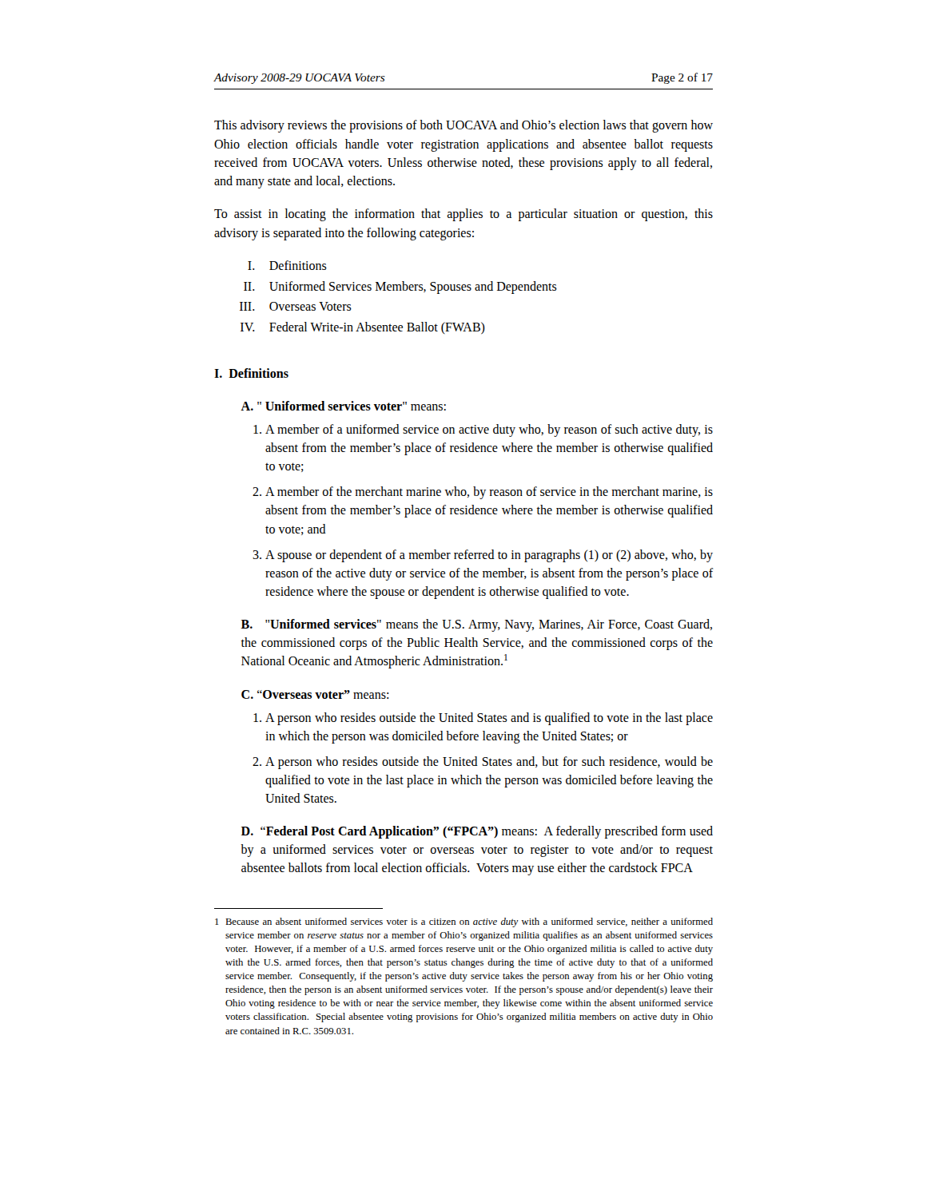Advisory 2008-29 UOCAVA Voters
Page 2 of 17
This advisory reviews the provisions of both UOCAVA and Ohio’s election laws that govern how Ohio election officials handle voter registration applications and absentee ballot requests received from UOCAVA voters. Unless otherwise noted, these provisions apply to all federal, and many state and local, elections.
To assist in locating the information that applies to a particular situation or question, this advisory is separated into the following categories:
I. Definitions
II. Uniformed Services Members, Spouses and Dependents
III. Overseas Voters
IV. Federal Write-in Absentee Ballot (FWAB)
I. Definitions
A. " Uniformed services voter" means:
A member of a uniformed service on active duty who, by reason of such active duty, is absent from the member’s place of residence where the member is otherwise qualified to vote;
A member of the merchant marine who, by reason of service in the merchant marine, is absent from the member’s place of residence where the member is otherwise qualified to vote; and
A spouse or dependent of a member referred to in paragraphs (1) or (2) above, who, by reason of the active duty or service of the member, is absent from the person’s place of residence where the spouse or dependent is otherwise qualified to vote.
B. "Uniformed services" means the U.S. Army, Navy, Marines, Air Force, Coast Guard, the commissioned corps of the Public Health Service, and the commissioned corps of the National Oceanic and Atmospheric Administration.1
C. “Overseas voter” means:
A person who resides outside the United States and is qualified to vote in the last place in which the person was domiciled before leaving the United States; or
A person who resides outside the United States and, but for such residence, would be qualified to vote in the last place in which the person was domiciled before leaving the United States.
D. “Federal Post Card Application” (“FPCA”) means: A federally prescribed form used by a uniformed services voter or overseas voter to register to vote and/or to request absentee ballots from local election officials. Voters may use either the cardstock FPCA
1 Because an absent uniformed services voter is a citizen on active duty with a uniformed service, neither a uniformed service member on reserve status nor a member of Ohio’s organized militia qualifies as an absent uniformed services voter. However, if a member of a U.S. armed forces reserve unit or the Ohio organized militia is called to active duty with the U.S. armed forces, then that person’s status changes during the time of active duty to that of a uniformed service member. Consequently, if the person’s active duty service takes the person away from his or her Ohio voting residence, then the person is an absent uniformed services voter. If the person’s spouse and/or dependent(s) leave their Ohio voting residence to be with or near the service member, they likewise come within the absent uniformed service voters classification. Special absentee voting provisions for Ohio’s organized militia members on active duty in Ohio are contained in R.C. 3509.031.